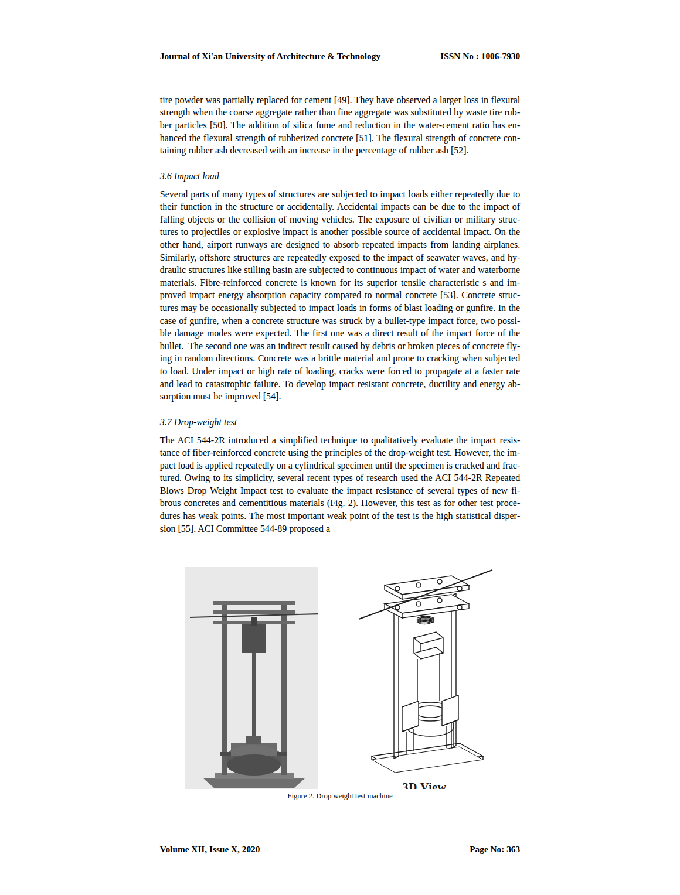Journal of Xi'an University of Architecture & Technology ISSN No : 1006-7930
tire powder was partially replaced for cement [49]. They have observed a larger loss in flexural strength when the coarse aggregate rather than fine aggregate was substituted by waste tire rubber particles [50]. The addition of silica fume and reduction in the water-cement ratio has enhanced the flexural strength of rubberized concrete [51]. The flexural strength of concrete containing rubber ash decreased with an increase in the percentage of rubber ash [52].
3.6 Impact load
Several parts of many types of structures are subjected to impact loads either repeatedly due to their function in the structure or accidentally. Accidental impacts can be due to the impact of falling objects or the collision of moving vehicles. The exposure of civilian or military structures to projectiles or explosive impact is another possible source of accidental impact. On the other hand, airport runways are designed to absorb repeated impacts from landing airplanes. Similarly, offshore structures are repeatedly exposed to the impact of seawater waves, and hydraulic structures like stilling basin are subjected to continuous impact of water and waterborne materials. Fibre-reinforced concrete is known for its superior tensile characteristic s and improved impact energy absorption capacity compared to normal concrete [53]. Concrete structures may be occasionally subjected to impact loads in forms of blast loading or gunfire. In the case of gunfire, when a concrete structure was struck by a bullet-type impact force, two possible damage modes were expected. The first one was a direct result of the impact force of the bullet. The second one was an indirect result caused by debris or broken pieces of concrete flying in random directions. Concrete was a brittle material and prone to cracking when subjected to load. Under impact or high rate of loading, cracks were forced to propagate at a faster rate and lead to catastrophic failure. To develop impact resistant concrete, ductility and energy absorption must be improved [54].
3.7 Drop-weight test
The ACI 544-2R introduced a simplified technique to qualitatively evaluate the impact resistance of fiber-reinforced concrete using the principles of the drop-weight test. However, the impact load is applied repeatedly on a cylindrical specimen until the specimen is cracked and fractured. Owing to its simplicity, several recent types of research used the ACI 544-2R Repeated Blows Drop Weight Impact test to evaluate the impact resistance of several types of new fibrous concretes and cementitious materials (Fig. 2). However, this test as for other test procedures has weak points. The most important weak point of the test is the high statistical dispersion [55]. ACI Committee 544-89 proposed a
3D View
Figure 2. Drop weight test machine
Volume XII, Issue X, 2020 Page No: 363